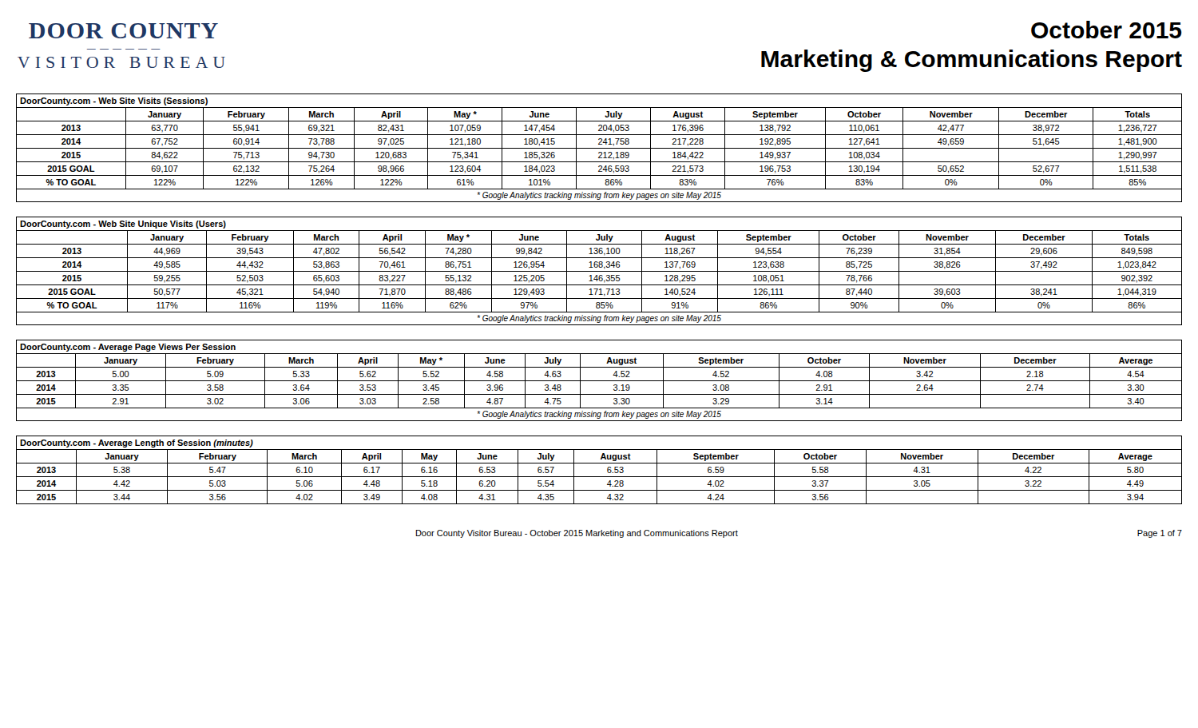DOOR COUNTY
— — — — — —
VISITOR BUREAU
October 2015
Marketing & Communications Report
DoorCounty.com - Web Site Visits (Sessions)
| | January | February | March | April | May * | June | July | August | September | October | November | December | Totals |
| --- | --- | --- | --- | --- | --- | --- | --- | --- | --- | --- | --- | --- | --- |
| 2013 | 63,770 | 55,941 | 69,321 | 82,431 | 107,059 | 147,454 | 204,053 | 176,396 | 138,792 | 110,061 | 42,477 | 38,972 | 1,236,727 |
| 2014 | 67,752 | 60,914 | 73,788 | 97,025 | 121,180 | 180,415 | 241,758 | 217,228 | 192,895 | 127,641 | 49,659 | 51,645 | 1,481,900 |
| 2015 | 84,622 | 75,713 | 94,730 | 120,683 | 75,341 | 185,326 | 212,189 | 184,422 | 149,937 | 108,034 | | | 1,290,997 |
| 2015 GOAL | 69,107 | 62,132 | 75,264 | 98,966 | 123,604 | 184,023 | 246,593 | 221,573 | 196,753 | 130,194 | 50,652 | 52,677 | 1,511,538 |
| % TO GOAL | 122% | 122% | 126% | 122% | 61% | 101% | 86% | 83% | 76% | 83% | 0% | 0% | 85% |
* Google Analytics tracking missing from key pages on site May 2015
DoorCounty.com - Web Site Unique Visits (Users)
| | January | February | March | April | May * | June | July | August | September | October | November | December | Totals |
| --- | --- | --- | --- | --- | --- | --- | --- | --- | --- | --- | --- | --- | --- |
| 2013 | 44,969 | 39,543 | 47,802 | 56,542 | 74,280 | 99,842 | 136,100 | 118,267 | 94,554 | 76,239 | 31,854 | 29,606 | 849,598 |
| 2014 | 49,585 | 44,432 | 53,863 | 70,461 | 86,751 | 126,954 | 168,346 | 137,769 | 123,638 | 85,725 | 38,826 | 37,492 | 1,023,842 |
| 2015 | 59,255 | 52,503 | 65,603 | 83,227 | 55,132 | 125,205 | 146,355 | 128,295 | 108,051 | 78,766 | | | 902,392 |
| 2015 GOAL | 50,577 | 45,321 | 54,940 | 71,870 | 88,486 | 129,493 | 171,713 | 140,524 | 126,111 | 87,440 | 39,603 | 38,241 | 1,044,319 |
| % TO GOAL | 117% | 116% | 119% | 116% | 62% | 97% | 85% | 91% | 86% | 90% | 0% | 0% | 86% |
* Google Analytics tracking missing from key pages on site May 2015
DoorCounty.com - Average Page Views Per Session
| | January | February | March | April | May * | June | July | August | September | October | November | December | Average |
| --- | --- | --- | --- | --- | --- | --- | --- | --- | --- | --- | --- | --- | --- |
| 2013 | 5.00 | 5.09 | 5.33 | 5.62 | 5.52 | 4.58 | 4.63 | 4.52 | 4.52 | 4.08 | 3.42 | 2.18 | 4.54 |
| 2014 | 3.35 | 3.58 | 3.64 | 3.53 | 3.45 | 3.96 | 3.48 | 3.19 | 3.08 | 2.91 | 2.64 | 2.74 | 3.30 |
| 2015 | 2.91 | 3.02 | 3.06 | 3.03 | 2.58 | 4.87 | 4.75 | 3.30 | 3.29 | 3.14 | | | 3.40 |
* Google Analytics tracking missing from key pages on site May 2015
DoorCounty.com - Average Length of Session (minutes)
| | January | February | March | April | May | June | July | August | September | October | November | December | Average |
| --- | --- | --- | --- | --- | --- | --- | --- | --- | --- | --- | --- | --- | --- |
| 2013 | 5.38 | 5.47 | 6.10 | 6.17 | 6.16 | 6.53 | 6.57 | 6.53 | 6.59 | 5.58 | 4.31 | 4.22 | 5.80 |
| 2014 | 4.42 | 5.03 | 5.06 | 4.48 | 5.18 | 6.20 | 5.54 | 4.28 | 4.02 | 3.37 | 3.05 | 3.22 | 4.49 |
| 2015 | 3.44 | 3.56 | 4.02 | 3.49 | 4.08 | 4.31 | 4.35 | 4.32 | 4.24 | 3.56 | | | 3.94 |
Door County Visitor Bureau - October 2015 Marketing and Communications Report Page 1 of 7